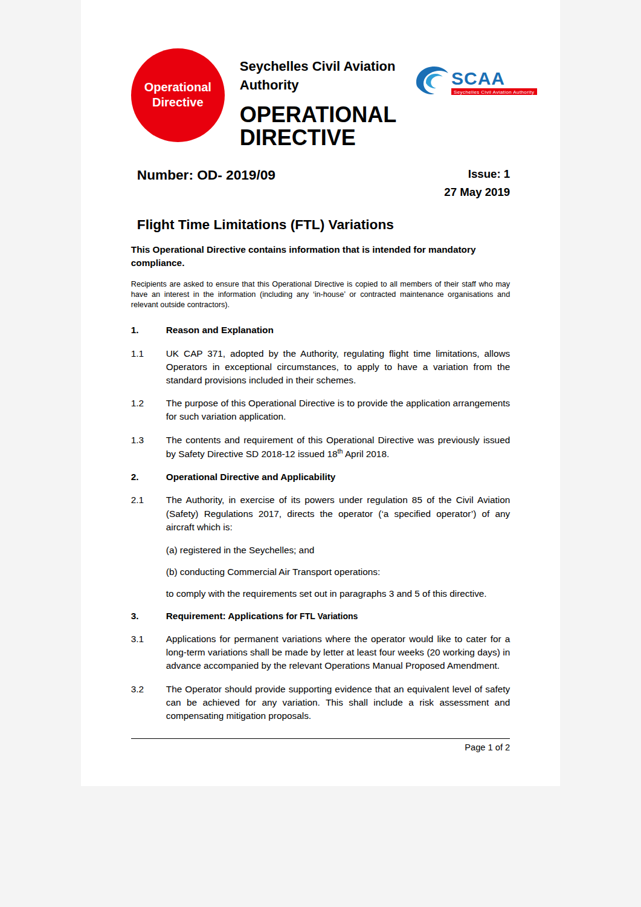Operational Directive
Seychelles Civil Aviation Authority
OPERATIONAL
DIRECTIVE
SCAA Seychelles Civil Aviation Authority
Number: OD- 2019/09
Issue: 1
27 May 2019
Flight Time Limitations (FTL) Variations
This Operational Directive contains information that is intended for mandatory compliance.
Recipients are asked to ensure that this Operational Directive is copied to all members of their staff who may have an interest in the information (including any ‘in-house’ or contracted maintenance organisations and relevant outside contractors).
1.
Reason and Explanation
1.1
UK CAP 371, adopted by the Authority, regulating flight time limitations, allows Operators in exceptional circumstances, to apply to have a variation from the standard provisions included in their schemes.
1.2
The purpose of this Operational Directive is to provide the application arrangements for such variation application.
1.3
The contents and requirement of this Operational Directive was previously issued by Safety Directive SD 2018-12 issued 18th April 2018.
2.
Operational Directive and Applicability
2.1
The Authority, in exercise of its powers under regulation 85 of the Civil Aviation (Safety) Regulations 2017, directs the operator (‘a specified operator’) of any aircraft which is:
(a) registered in the Seychelles; and
(b) conducting Commercial Air Transport operations:
to comply with the requirements set out in paragraphs 3 and 5 of this directive.
3.
Requirement: Applications for FTL Variations
3.1
Applications for permanent variations where the operator would like to cater for a long-term variations shall be made by letter at least four weeks (20 working days) in advance accompanied by the relevant Operations Manual Proposed Amendment.
3.2
The Operator should provide supporting evidence that an equivalent level of safety can be achieved for any variation. This shall include a risk assessment and compensating mitigation proposals.
Page 1 of 2